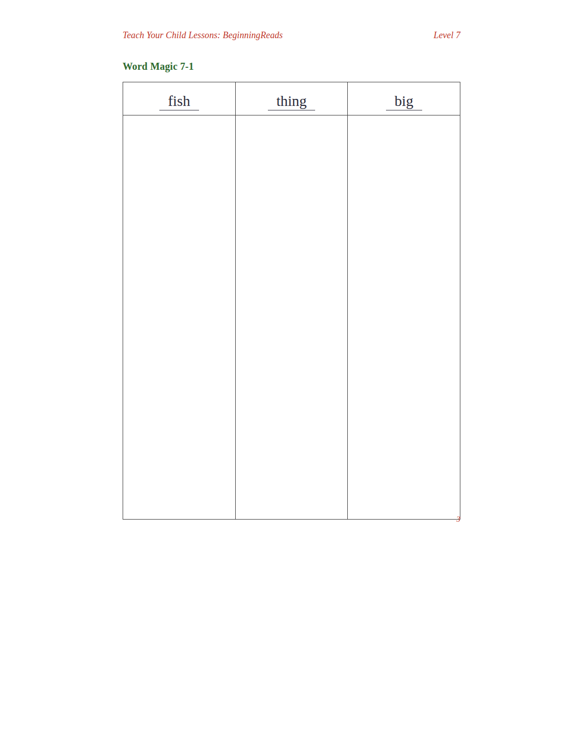Teach Your Child Lessons: BeginningReads
Level 7
Word Magic 7-1
| fish | thing | big |
| --- | --- | --- |
3